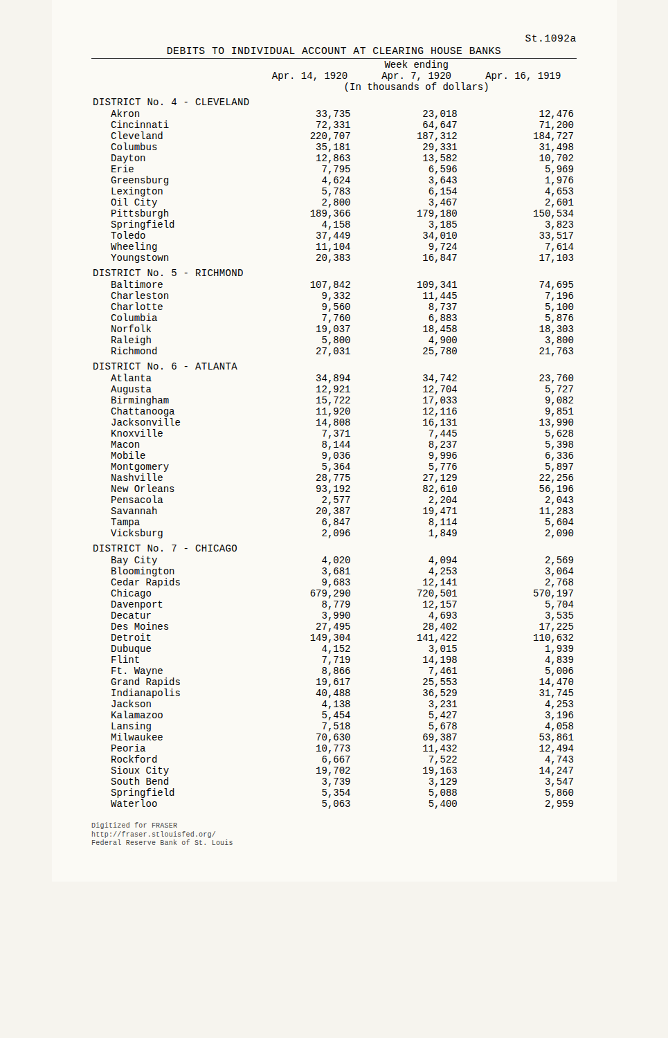St.1092a
Debits to Individual Account at Clearing House Banks
| | Week ending |
| --- | --- |
| | Apr. 14, 1920 | Apr. 7, 1920 | Apr. 16, 1919 |
| | (In thousands of dollars) |
| DISTRICT No. 4 - CLEVELAND | | | |
| Akron | 33,735 | 23,018 | 12,476 |
| Cincinnati | 72,331 | 64,647 | 71,200 |
| Cleveland | 220,707 | 187,312 | 184,727 |
| Columbus | 35,181 | 29,331 | 31,498 |
| Dayton | 12,863 | 13,582 | 10,702 |
| Erie | 7,795 | 6,596 | 5,969 |
| Greensburg | 4,624 | 3,643 | 1,976 |
| Lexington | 5,783 | 6,154 | 4,653 |
| Oil City | 2,800 | 3,467 | 2,601 |
| Pittsburgh | 189,366 | 179,180 | 150,534 |
| Springfield | 4,158 | 3,185 | 3,823 |
| Toledo | 37,449 | 34,010 | 33,517 |
| Wheeling | 11,104 | 9,724 | 7,614 |
| Youngstown | 20,383 | 16,847 | 17,103 |
| DISTRICT No. 5 - RICHMOND | | | |
| Baltimore | 107,842 | 109,341 | 74,695 |
| Charleston | 9,332 | 11,445 | 7,196 |
| Charlotte | 9,560 | 8,737 | 5,100 |
| Columbia | 7,760 | 6,883 | 5,876 |
| Norfolk | 19,037 | 18,458 | 18,303 |
| Raleigh | 5,800 | 4,900 | 3,800 |
| Richmond | 27,031 | 25,780 | 21,763 |
| DISTRICT No. 6 - ATLANTA | | | |
| Atlanta | 34,894 | 34,742 | 23,760 |
| Augusta | 12,921 | 12,704 | 5,727 |
| Birmingham | 15,722 | 17,033 | 9,082 |
| Chattanooga | 11,920 | 12,116 | 9,851 |
| Jacksonville | 14,808 | 16,131 | 13,990 |
| Knoxville | 7,371 | 7,445 | 5,628 |
| Macon | 8,144 | 8,237 | 5,398 |
| Mobile | 9,036 | 9,996 | 6,336 |
| Montgomery | 5,364 | 5,776 | 5,897 |
| Nashville | 28,775 | 27,129 | 22,256 |
| New Orleans | 93,192 | 82,610 | 56,196 |
| Pensacola | 2,577 | 2,204 | 2,043 |
| Savannah | 20,387 | 19,471 | 11,283 |
| Tampa | 6,847 | 8,114 | 5,604 |
| Vicksburg | 2,096 | 1,849 | 2,090 |
| DISTRICT No. 7 - CHICAGO | | | |
| Bay City | 4,020 | 4,094 | 2,569 |
| Bloomington | 3,681 | 4,253 | 3,064 |
| Cedar Rapids | 9,683 | 12,141 | 2,768 |
| Chicago | 679,290 | 720,501 | 570,197 |
| Davenport | 8,779 | 12,157 | 5,704 |
| Decatur | 3,990 | 4,693 | 3,535 |
| Des Moines | 27,495 | 28,402 | 17,225 |
| Detroit | 149,304 | 141,422 | 110,632 |
| Dubuque | 4,152 | 3,015 | 1,939 |
| Flint | 7,719 | 14,198 | 4,839 |
| Ft. Wayne | 8,866 | 7,461 | 5,006 |
| Grand Rapids | 19,617 | 25,553 | 14,470 |
| Indianapolis | 40,488 | 36,529 | 31,745 |
| Jackson | 4,138 | 3,231 | 4,253 |
| Kalamazoo | 5,454 | 5,427 | 3,196 |
| Lansing | 7,518 | 5,678 | 4,058 |
| Milwaukee | 70,630 | 69,387 | 53,861 |
| Peoria | 10,773 | 11,432 | 12,494 |
| Rockford | 6,667 | 7,522 | 4,743 |
| Sioux City | 19,702 | 19,163 | 14,247 |
| South Bend | 3,739 | 3,129 | 3,547 |
| Springfield | 5,354 | 5,088 | 5,860 |
| Waterloo | 5,063 | 5,400 | 2,959 |
Digitized for FRASER
http://fraser.stlouisfed.org/
Federal Reserve Bank of St. Louis